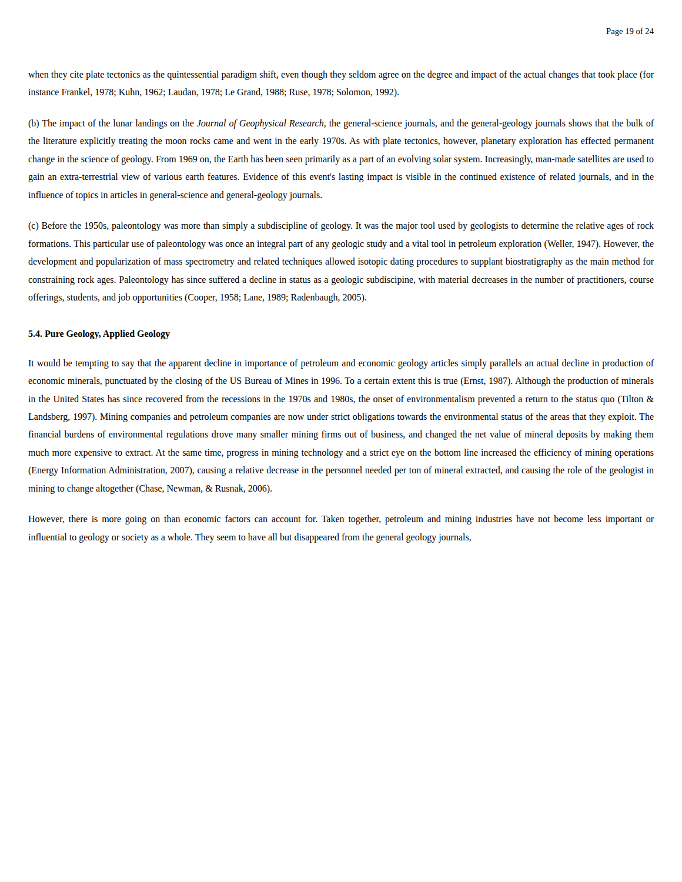Page 19 of 24
when they cite plate tectonics as the quintessential paradigm shift, even though they seldom agree on the degree and impact of the actual changes that took place (for instance Frankel, 1978; Kuhn, 1962; Laudan, 1978; Le Grand, 1988; Ruse, 1978; Solomon, 1992).
(b) The impact of the lunar landings on the Journal of Geophysical Research, the general-science journals, and the general-geology journals shows that the bulk of the literature explicitly treating the moon rocks came and went in the early 1970s. As with plate tectonics, however, planetary exploration has effected permanent change in the science of geology. From 1969 on, the Earth has been seen primarily as a part of an evolving solar system. Increasingly, man-made satellites are used to gain an extra-terrestrial view of various earth features. Evidence of this event's lasting impact is visible in the continued existence of related journals, and in the influence of topics in articles in general-science and general-geology journals.
(c) Before the 1950s, paleontology was more than simply a subdiscipline of geology. It was the major tool used by geologists to determine the relative ages of rock formations. This particular use of paleontology was once an integral part of any geologic study and a vital tool in petroleum exploration (Weller, 1947). However, the development and popularization of mass spectrometry and related techniques allowed isotopic dating procedures to supplant biostratigraphy as the main method for constraining rock ages. Paleontology has since suffered a decline in status as a geologic subdiscipine, with material decreases in the number of practitioners, course offerings, students, and job opportunities (Cooper, 1958; Lane, 1989; Radenbaugh, 2005).
5.4. Pure Geology, Applied Geology
It would be tempting to say that the apparent decline in importance of petroleum and economic geology articles simply parallels an actual decline in production of economic minerals, punctuated by the closing of the US Bureau of Mines in 1996. To a certain extent this is true (Ernst, 1987). Although the production of minerals in the United States has since recovered from the recessions in the 1970s and 1980s, the onset of environmentalism prevented a return to the status quo (Tilton & Landsberg, 1997). Mining companies and petroleum companies are now under strict obligations towards the environmental status of the areas that they exploit. The financial burdens of environmental regulations drove many smaller mining firms out of business, and changed the net value of mineral deposits by making them much more expensive to extract. At the same time, progress in mining technology and a strict eye on the bottom line increased the efficiency of mining operations (Energy Information Administration, 2007), causing a relative decrease in the personnel needed per ton of mineral extracted, and causing the role of the geologist in mining to change altogether (Chase, Newman, & Rusnak, 2006).
However, there is more going on than economic factors can account for. Taken together, petroleum and mining industries have not become less important or influential to geology or society as a whole. They seem to have all but disappeared from the general geology journals,